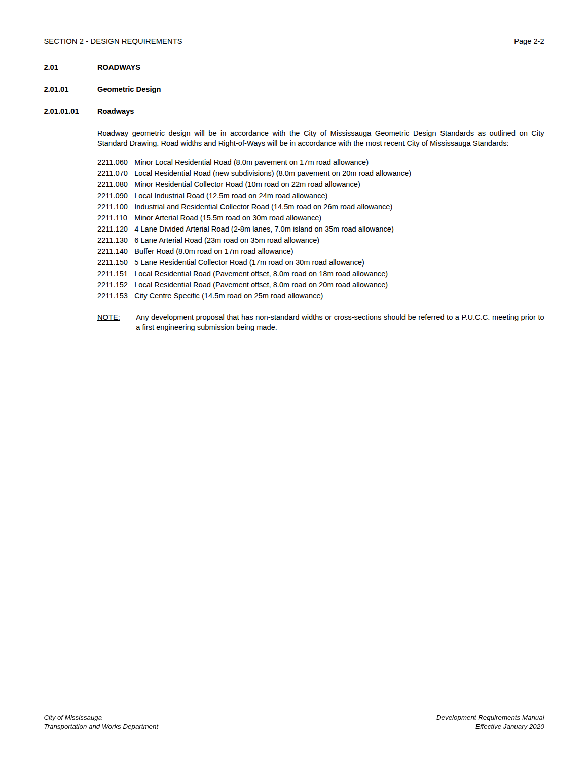SECTION 2 - DESIGN REQUIREMENTS
Page 2-2
2.01
ROADWAYS
2.01.01
Geometric Design
2.01.01.01
Roadways
Roadway geometric design will be in accordance with the City of Mississauga Geometric Design Standards as outlined on City Standard Drawing. Road widths and Right-of-Ways will be in accordance with the most recent City of Mississauga Standards:
| 2211.060 | Minor Local Residential Road (8.0m pavement on 17m road allowance) |
| 2211.070 | Local Residential Road (new subdivisions) (8.0m pavement on 20m road allowance) |
| 2211.080 | Minor Residential Collector Road (10m road on 22m road allowance) |
| 2211.090 | Local Industrial Road (12.5m road on 24m road allowance) |
| 2211.100 | Industrial and Residential Collector Road (14.5m road on 26m road allowance) |
| 2211.110 | Minor Arterial Road (15.5m road on 30m road allowance) |
| 2211.120 | 4 Lane Divided Arterial Road (2-8m lanes, 7.0m island on 35m road allowance) |
| 2211.130 | 6 Lane Arterial Road (23m road on 35m road allowance) |
| 2211.140 | Buffer Road (8.0m road on 17m road allowance) |
| 2211.150 | 5 Lane Residential Collector Road (17m road on 30m road allowance) |
| 2211.151 | Local Residential Road (Pavement offset, 8.0m road on 18m road allowance) |
| 2211.152 | Local Residential Road (Pavement offset, 8.0m road on 20m road allowance) |
| 2211.153 | City Centre Specific (14.5m road on 25m road allowance) |
NOTE:
Any development proposal that has non-standard widths or cross-sections should be referred to a P.U.C.C. meeting prior to a first engineering submission being made.
City of Mississauga Transportation and Works Department
Development Requirements Manual Effective January 2020